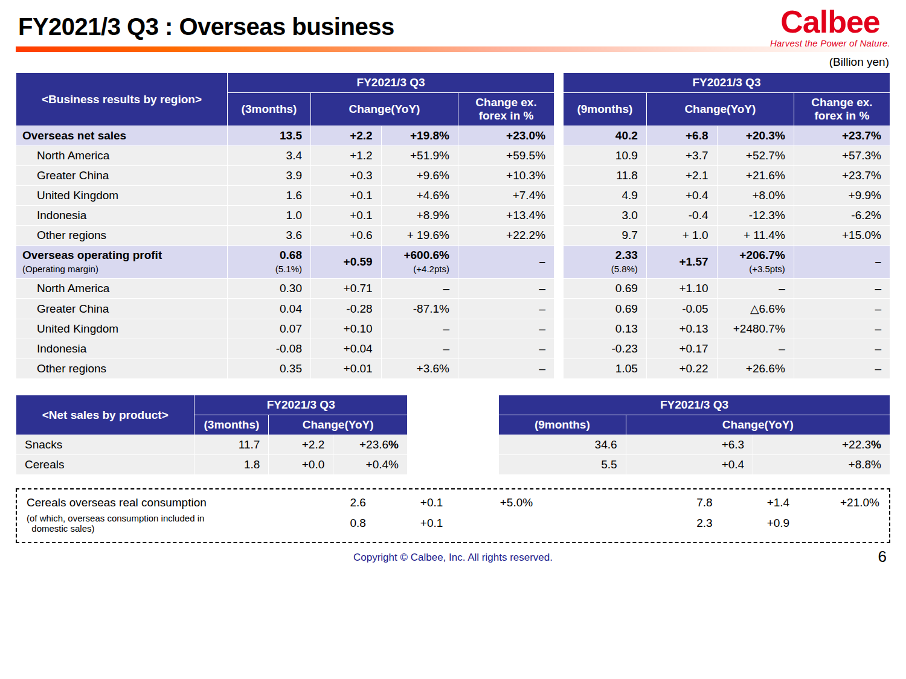Calbee
Harvest the Power of Nature.
FY2021/3 Q3 : Overseas business
(Billion yen)
| <Business results by region> | FY2021/3 Q3 | | FY2021/3 Q3 |
| --- | --- | --- | --- |
| (3months) | Change(YoY) | Change ex. forex in % | | (9months) | Change(YoY) | Change ex. forex in % |
| Overseas net sales | 13.5 | +2.2 | +19.8% | +23.0% | | 40.2 | +6.8 | +20.3% | +23.7% |
| North America | 3.4 | +1.2 | +51.9% | +59.5% | | 10.9 | +3.7 | +52.7% | +57.3% |
| Greater China | 3.9 | +0.3 | +9.6% | +10.3% | | 11.8 | +2.1 | +21.6% | +23.7% |
| United Kingdom | 1.6 | +0.1 | +4.6% | +7.4% | | 4.9 | +0.4 | +8.0% | +9.9% |
| Indonesia | 1.0 | +0.1 | +8.9% | +13.4% | | 3.0 | -0.4 | -12.3% | -6.2% |
| Other regions | 3.6 | +0.6 | + 19.6% | +22.2% | | 9.7 | + 1.0 | + 11.4% | +15.0% |
| Overseas operating profit (Operating margin) | 0.68 (5.1%) | +0.59 | +600.6% (+4.2pts) | – | | 2.33 (5.8%) | +1.57 | +206.7% (+3.5pts) | – |
| North America | 0.30 | +0.71 | – | – | | 0.69 | +1.10 | – | – |
| Greater China | 0.04 | -0.28 | -87.1% | – | | 0.69 | -0.05 | △6.6% | – |
| United Kingdom | 0.07 | +0.10 | – | – | | 0.13 | +0.13 | +2480.7% | – |
| Indonesia | -0.08 | +0.04 | – | – | | -0.23 | +0.17 | – | – |
| Other regions | 0.35 | +0.01 | +3.6% | – | | 1.05 | +0.22 | +26.6% | – |
| <Net sales by product> | FY2021/3 Q3 |
| --- | --- |
| (3months) | Change(YoY) |
| Snacks | 11.7 | +2.2 | +23.6 % |
| Cereals | 1.8 | +0.0 | +0.4% |
| FY2021/3 Q3 |
| --- |
| (9months) | Change(YoY) |
| 34.6 | +6.3 | +22.3 % |
| 5.5 | +0.4 | +8.8% |
| Cereals overseas real consumption | 2.6 | +0.1 | +5.0% | | 7.8 | +1.4 | +21.0% |
| (of which, overseas consumption included in domestic sales) | 0.8 | +0.1 | | | 2.3 | +0.9 | |
Copyright © Calbee, Inc. All rights reserved. 6